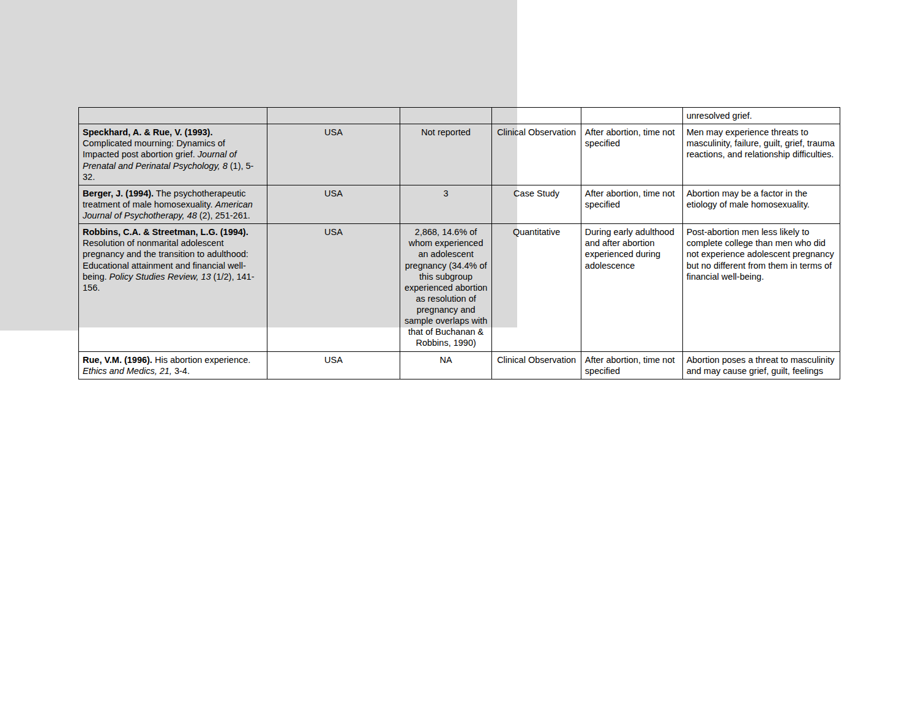| | | | | | unresolved grief. |
| Speckhard, A. & Rue, V. (1993). Complicated mourning: Dynamics of Impacted post abortion grief. Journal of Prenatal and Perinatal Psychology, 8 (1), 5-32. | USA | Not reported | Clinical Observation | After abortion, time not specified | Men may experience threats to masculinity, failure, guilt, grief, trauma reactions, and relationship difficulties. |
| Berger, J. (1994). The psychotherapeutic treatment of male homosexuality. American Journal of Psychotherapy, 48 (2), 251-261. | USA | 3 | Case Study | After abortion, time not specified | Abortion may be a factor in the etiology of male homosexuality. |
| Robbins, C.A. & Streetman, L.G. (1994). Resolution of nonmarital adolescent pregnancy and the transition to adulthood: Educational attainment and financial well-being. Policy Studies Review, 13 (1/2), 141-156. | USA | 2,868, 14.6% of whom experienced an adolescent pregnancy (34.4% of this subgroup experienced abortion as resolution of pregnancy and sample overlaps with that of Buchanan & Robbins, 1990) | Quantitative | During early adulthood and after abortion experienced during adolescence | Post-abortion men less likely to complete college than men who did not experience adolescent pregnancy but no different from them in terms of financial well-being. |
| Rue, V.M. (1996). His abortion experience. Ethics and Medics, 21, 3-4. | USA | NA | Clinical Observation | After abortion, time not specified | Abortion poses a threat to masculinity and may cause grief, guilt, feelings |